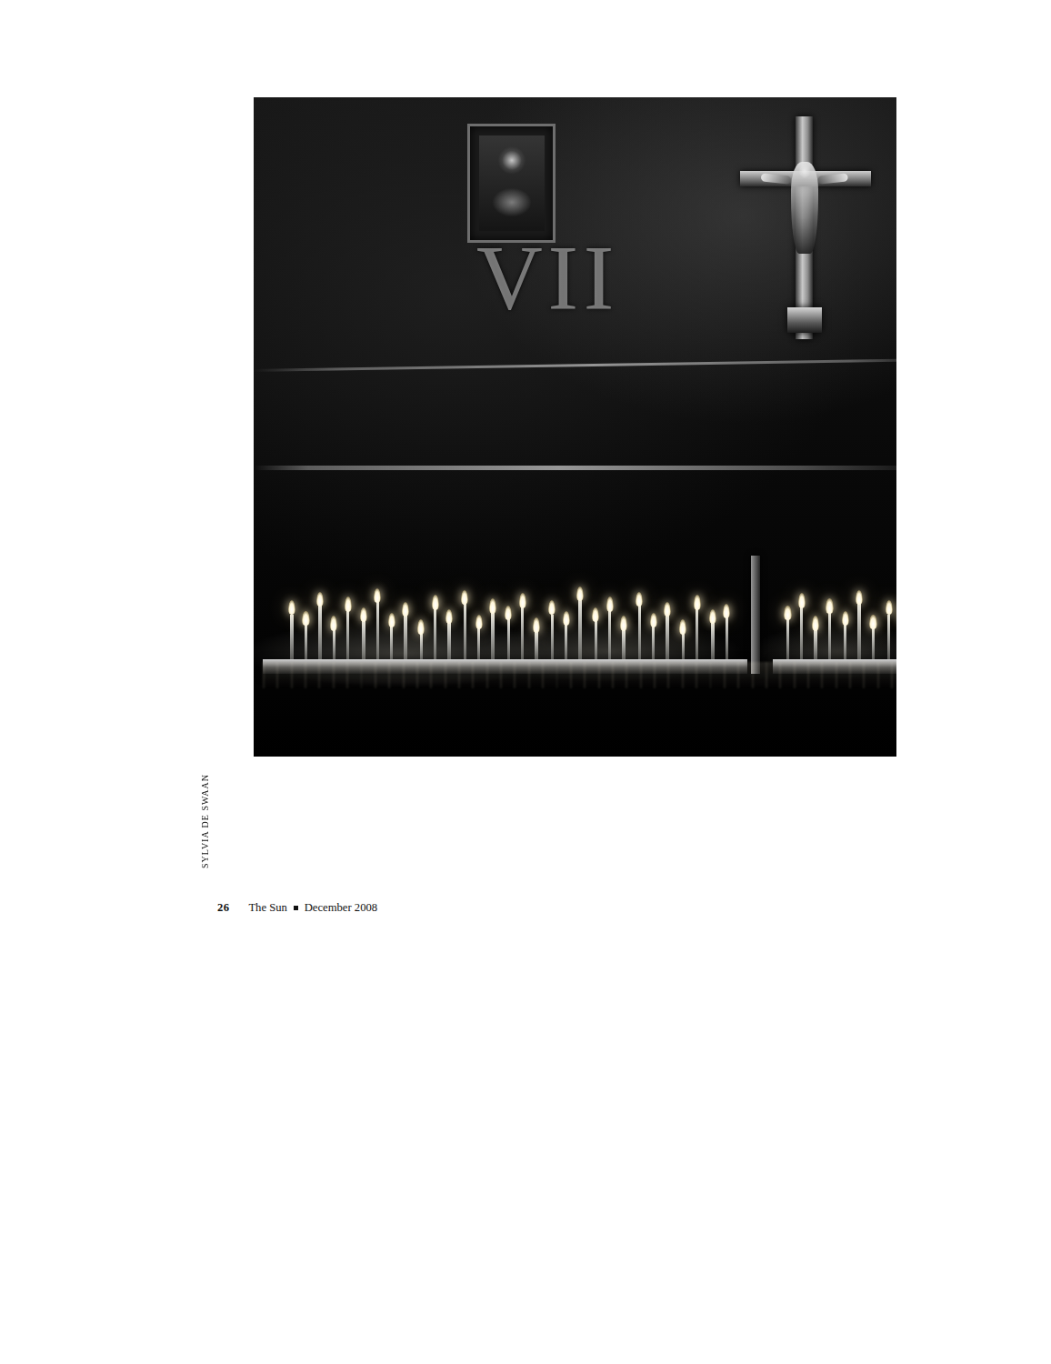VII
PHOTO BY PHOTOGRAPHER
Sylvia de Swaan
26 The Sun December 2008